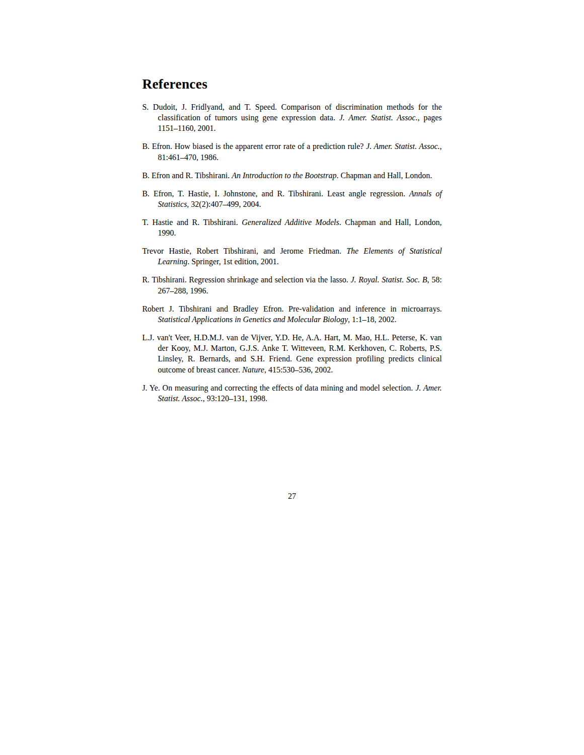References
S. Dudoit, J. Fridlyand, and T. Speed. Comparison of discrimination methods for the classification of tumors using gene expression data. J. Amer. Statist. Assoc., pages 1151–1160, 2001.
B. Efron. How biased is the apparent error rate of a prediction rule? J. Amer. Statist. Assoc., 81:461–470, 1986.
B. Efron and R. Tibshirani. An Introduction to the Bootstrap. Chapman and Hall, London.
B. Efron, T. Hastie, I. Johnstone, and R. Tibshirani. Least angle regression. Annals of Statistics, 32(2):407–499, 2004.
T. Hastie and R. Tibshirani. Generalized Additive Models. Chapman and Hall, London, 1990.
Trevor Hastie, Robert Tibshirani, and Jerome Friedman. The Elements of Statistical Learning. Springer, 1st edition, 2001.
R. Tibshirani. Regression shrinkage and selection via the lasso. J. Royal. Statist. Soc. B, 58: 267–288, 1996.
Robert J. Tibshirani and Bradley Efron. Pre-validation and inference in microarrays. Statistical Applications in Genetics and Molecular Biology, 1:1–18, 2002.
L.J. van't Veer, H.D.M.J. van de Vijver, Y.D. He, A.A. Hart, M. Mao, H.L. Peterse, K. van der Kooy, M.J. Marton, G.J.S. Anke T. Witteveen, R.M. Kerkhoven, C. Roberts, P.S. Linsley, R. Bernards, and S.H. Friend. Gene expression profiling predicts clinical outcome of breast cancer. Nature, 415:530–536, 2002.
J. Ye. On measuring and correcting the effects of data mining and model selection. J. Amer. Statist. Assoc., 93:120–131, 1998.
27